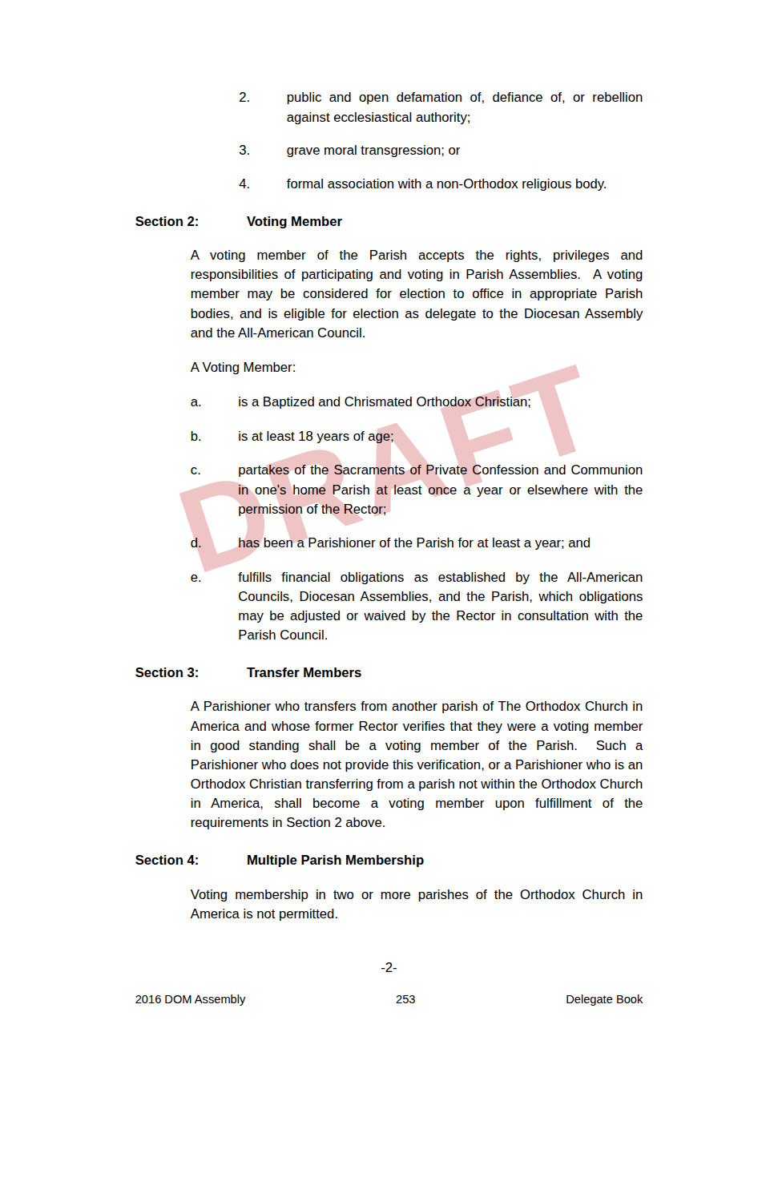DRAFT
2. public and open defamation of, defiance of, or rebellion against ecclesiastical authority;
3. grave moral transgression; or
4. formal association with a non-Orthodox religious body.
Section 2: Voting Member
A voting member of the Parish accepts the rights, privileges and responsibilities of participating and voting in Parish Assemblies. A voting member may be considered for election to office in appropriate Parish bodies, and is eligible for election as delegate to the Diocesan Assembly and the All-American Council.
A Voting Member:
a. is a Baptized and Chrismated Orthodox Christian;
b. is at least 18 years of age;
c. partakes of the Sacraments of Private Confession and Communion in one's home Parish at least once a year or elsewhere with the permission of the Rector;
d. has been a Parishioner of the Parish for at least a year; and
e. fulfills financial obligations as established by the All-American Councils, Diocesan Assemblies, and the Parish, which obligations may be adjusted or waived by the Rector in consultation with the Parish Council.
Section 3: Transfer Members
A Parishioner who transfers from another parish of The Orthodox Church in America and whose former Rector verifies that they were a voting member in good standing shall be a voting member of the Parish. Such a Parishioner who does not provide this verification, or a Parishioner who is an Orthodox Christian transferring from a parish not within the Orthodox Church in America, shall become a voting member upon fulfillment of the requirements in Section 2 above.
Section 4: Multiple Parish Membership
Voting membership in two or more parishes of the Orthodox Church in America is not permitted.
-2-
2016 DOM Assembly
253
Delegate Book